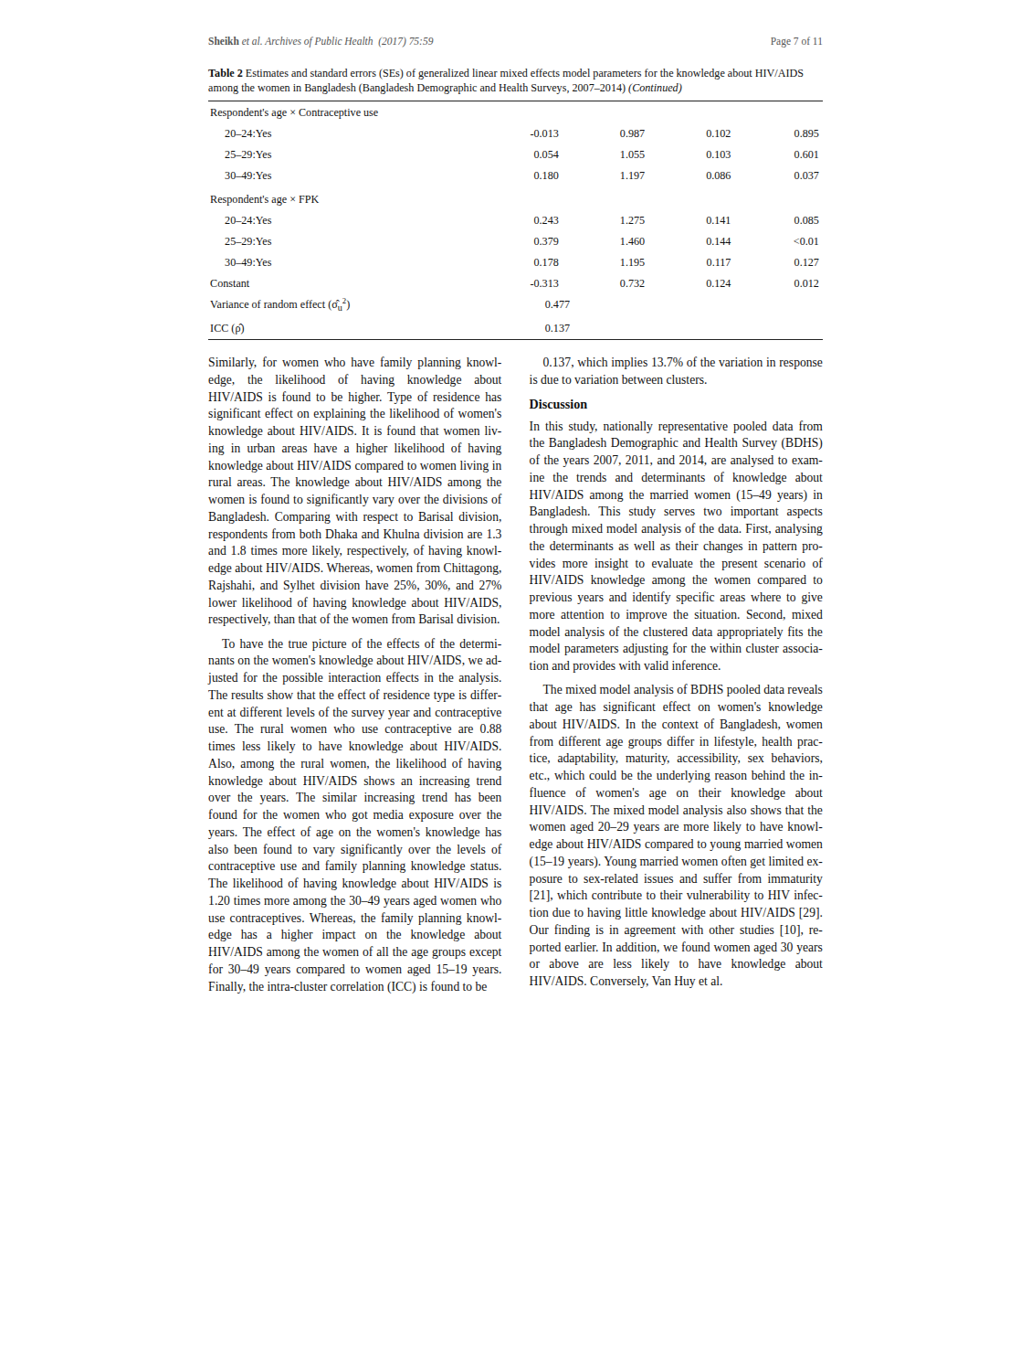Sheikh et al. Archives of Public Health (2017) 75:59
Page 7 of 11
Table 2 Estimates and standard errors (SEs) of generalized linear mixed effects model parameters for the knowledge about HIV/AIDS among the women in Bangladesh (Bangladesh Demographic and Health Surveys, 2007–2014) (Continued)
| Respondent's age × Contraceptive use | | | | |
| 20–24:Yes | -0.013 | 0.987 | 0.102 | 0.895 |
| 25–29:Yes | 0.054 | 1.055 | 0.103 | 0.601 |
| 30–49:Yes | 0.180 | 1.197 | 0.086 | 0.037 |
| Respondent's age × FPK | | | | |
| 20–24:Yes | 0.243 | 1.275 | 0.141 | 0.085 |
| 25–29:Yes | 0.379 | 1.460 | 0.144 | <0.01 |
| 30–49:Yes | 0.178 | 1.195 | 0.117 | 0.127 |
| Constant | -0.313 | 0.732 | 0.124 | 0.012 |
| Variance of random effect ( σ̂ u 2 ) | 0.477 | | |
| ICC ( ρ̂ ) | 0.137 | | |
Similarly, for women who have family planning knowledge, the likelihood of having knowledge about HIV/AIDS is found to be higher. Type of residence has significant effect on explaining the likelihood of women's knowledge about HIV/AIDS. It is found that women living in urban areas have a higher likelihood of having knowledge about HIV/AIDS compared to women living in rural areas. The knowledge about HIV/AIDS among the women is found to significantly vary over the divisions of Bangladesh. Comparing with respect to Barisal division, respondents from both Dhaka and Khulna division are 1.3 and 1.8 times more likely, respectively, of having knowledge about HIV/AIDS. Whereas, women from Chittagong, Rajshahi, and Sylhet division have 25%, 30%, and 27% lower likelihood of having knowledge about HIV/AIDS, respectively, than that of the women from Barisal division.
To have the true picture of the effects of the determinants on the women's knowledge about HIV/AIDS, we adjusted for the possible interaction effects in the analysis. The results show that the effect of residence type is different at different levels of the survey year and contraceptive use. The rural women who use contraceptive are 0.88 times less likely to have knowledge about HIV/AIDS. Also, among the rural women, the likelihood of having knowledge about HIV/AIDS shows an increasing trend over the years. The similar increasing trend has been found for the women who got media exposure over the years. The effect of age on the women's knowledge has also been found to vary significantly over the levels of contraceptive use and family planning knowledge status. The likelihood of having knowledge about HIV/AIDS is 1.20 times more among the 30–49 years aged women who use contraceptives. Whereas, the family planning knowledge has a higher impact on the knowledge about HIV/AIDS among the women of all the age groups except for 30–49 years compared to women aged 15–19 years. Finally, the intra-cluster correlation (ICC) is found to be
0.137, which implies 13.7% of the variation in response is due to variation between clusters.
Discussion
In this study, nationally representative pooled data from the Bangladesh Demographic and Health Survey (BDHS) of the years 2007, 2011, and 2014, are analysed to examine the trends and determinants of knowledge about HIV/AIDS among the married women (15–49 years) in Bangladesh. This study serves two important aspects through mixed model analysis of the data. First, analysing the determinants as well as their changes in pattern provides more insight to evaluate the present scenario of HIV/AIDS knowledge among the women compared to previous years and identify specific areas where to give more attention to improve the situation. Second, mixed model analysis of the clustered data appropriately fits the model parameters adjusting for the within cluster association and provides with valid inference.
The mixed model analysis of BDHS pooled data reveals that age has significant effect on women's knowledge about HIV/AIDS. In the context of Bangladesh, women from different age groups differ in lifestyle, health practice, adaptability, maturity, accessibility, sex behaviors, etc., which could be the underlying reason behind the influence of women's age on their knowledge about HIV/AIDS. The mixed model analysis also shows that the women aged 20–29 years are more likely to have knowledge about HIV/AIDS compared to young married women (15–19 years). Young married women often get limited exposure to sex-related issues and suffer from immaturity [21], which contribute to their vulnerability to HIV infection due to having little knowledge about HIV/AIDS [29]. Our finding is in agreement with other studies [10], reported earlier. In addition, we found women aged 30 years or above are less likely to have knowledge about HIV/AIDS. Conversely, Van Huy et al.